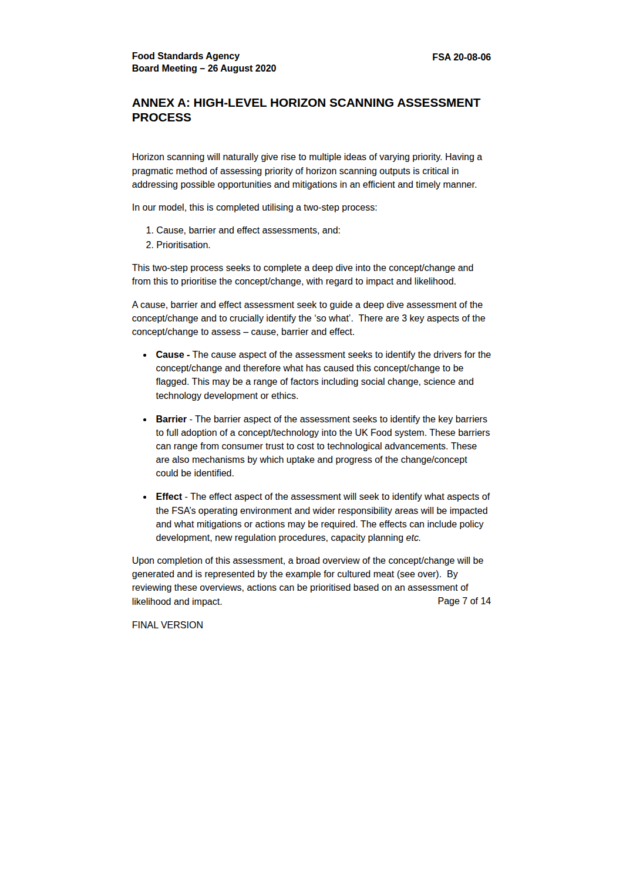Food Standards Agency
Board Meeting – 26 August 2020
FSA 20-08-06
ANNEX A: HIGH-LEVEL HORIZON SCANNING ASSESSMENT PROCESS
Horizon scanning will naturally give rise to multiple ideas of varying priority. Having a pragmatic method of assessing priority of horizon scanning outputs is critical in addressing possible opportunities and mitigations in an efficient and timely manner.
In our model, this is completed utilising a two-step process:
Cause, barrier and effect assessments, and:
Prioritisation.
This two-step process seeks to complete a deep dive into the concept/change and from this to prioritise the concept/change, with regard to impact and likelihood.
A cause, barrier and effect assessment seek to guide a deep dive assessment of the concept/change and to crucially identify the ‘so what’. There are 3 key aspects of the concept/change to assess – cause, barrier and effect.
Cause - The cause aspect of the assessment seeks to identify the drivers for the concept/change and therefore what has caused this concept/change to be flagged. This may be a range of factors including social change, science and technology development or ethics.
Barrier - The barrier aspect of the assessment seeks to identify the key barriers to full adoption of a concept/technology into the UK Food system. These barriers can range from consumer trust to cost to technological advancements. These are also mechanisms by which uptake and progress of the change/concept could be identified.
Effect - The effect aspect of the assessment will seek to identify what aspects of the FSA’s operating environment and wider responsibility areas will be impacted and what mitigations or actions may be required. The effects can include policy development, new regulation procedures, capacity planning etc.
Upon completion of this assessment, a broad overview of the concept/change will be generated and is represented by the example for cultured meat (see over). By reviewing these overviews, actions can be prioritised based on an assessment of likelihood and impact.
Page 7 of 14
FINAL VERSION